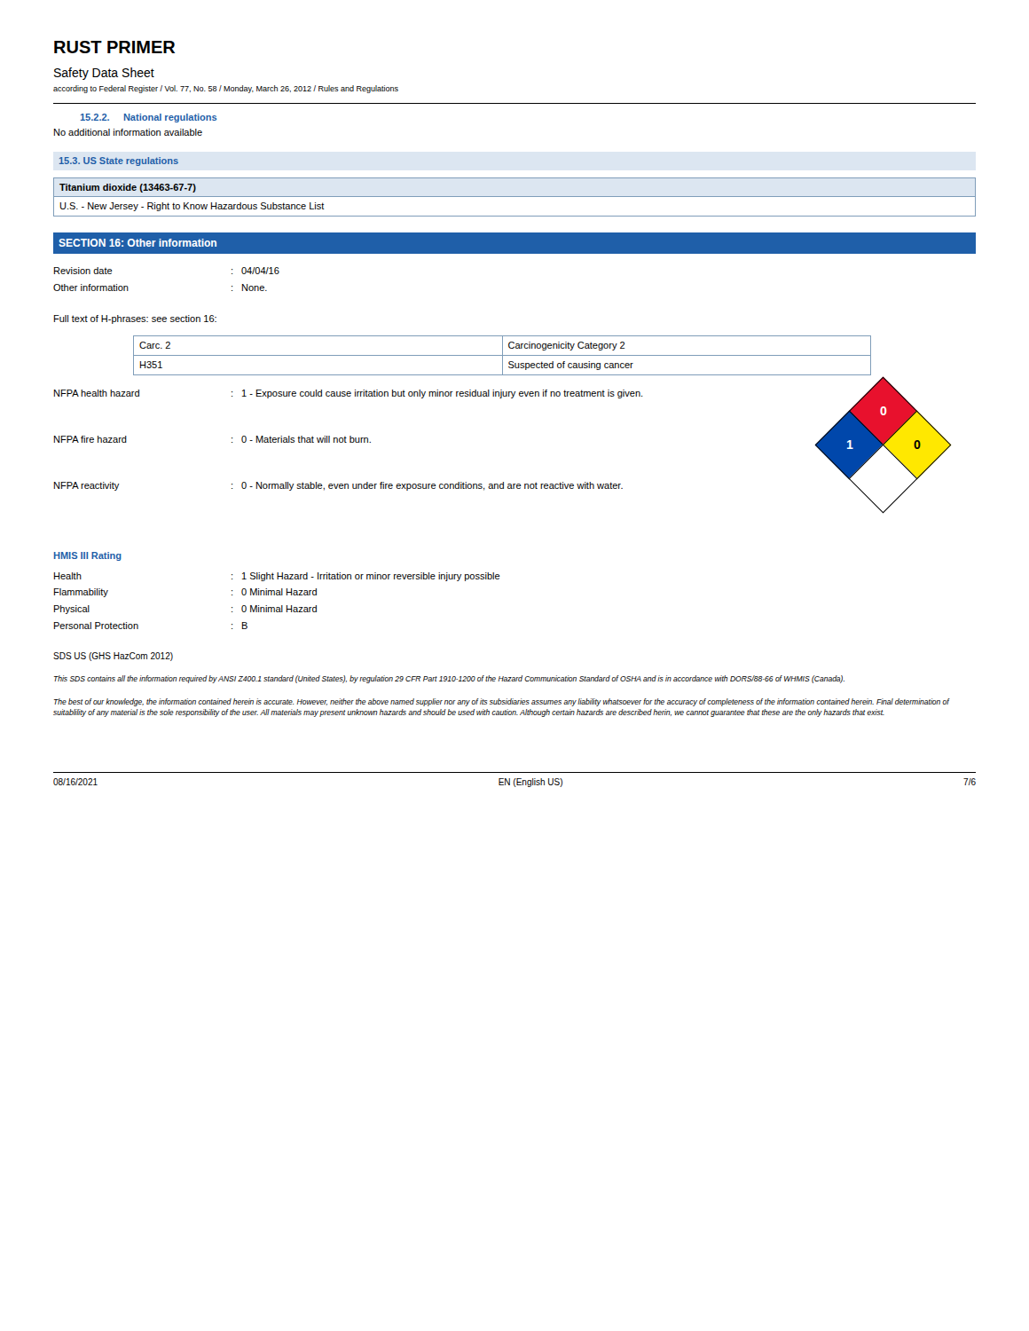RUST PRIMER
Safety Data Sheet
according to Federal Register / Vol. 77, No. 58 / Monday, March 26, 2012 / Rules and Regulations
15.2.2. National regulations
No additional information available
15.3. US State regulations
| Titanium dioxide (13463-67-7) |
| --- |
| U.S. - New Jersey - Right to Know Hazardous Substance List |
SECTION 16: Other information
| Revision date | : | 04/04/16 |
| Other information | : | None. |
Full text of H-phrases: see section 16:
| Carc. 2 | Carcinogenicity Category 2 |
| H351 | Suspected of causing cancer |
| NFPA health hazard | : | 1 - Exposure could cause irritation but only minor residual injury even if no treatment is given. | 0 1 0 |
| NFPA fire hazard | : | 0 - Materials that will not burn. |
| NFPA reactivity | : | 0 - Normally stable, even under fire exposure conditions, and are not reactive with water. |
HMIS III Rating
| Health | : | 1 Slight Hazard - Irritation or minor reversible injury possible |
| Flammability | : | 0 Minimal Hazard |
| Physical | : | 0 Minimal Hazard |
| Personal Protection | : | B |
SDS US (GHS HazCom 2012)
This SDS contains all the information required by ANSI Z400.1 standard (United States), by regulation 29 CFR Part 1910-1200 of the Hazard Communication Standard of OSHA and is in accordance with DORS/88-66 of WHMIS (Canada).
The best of our knowledge, the information contained herein is accurate. However, neither the above named supplier nor any of its subsidiaries assumes any liability whatsoever for the accuracy of completeness of the information contained herein. Final determination of suitablility of any material is the sole responsibility of the user. All materials may present unknown hazards and should be used with caution. Although certain hazards are described herin, we cannot guarantee that these are the only hazards that exist.
08/16/2021 EN (English US) 7/6